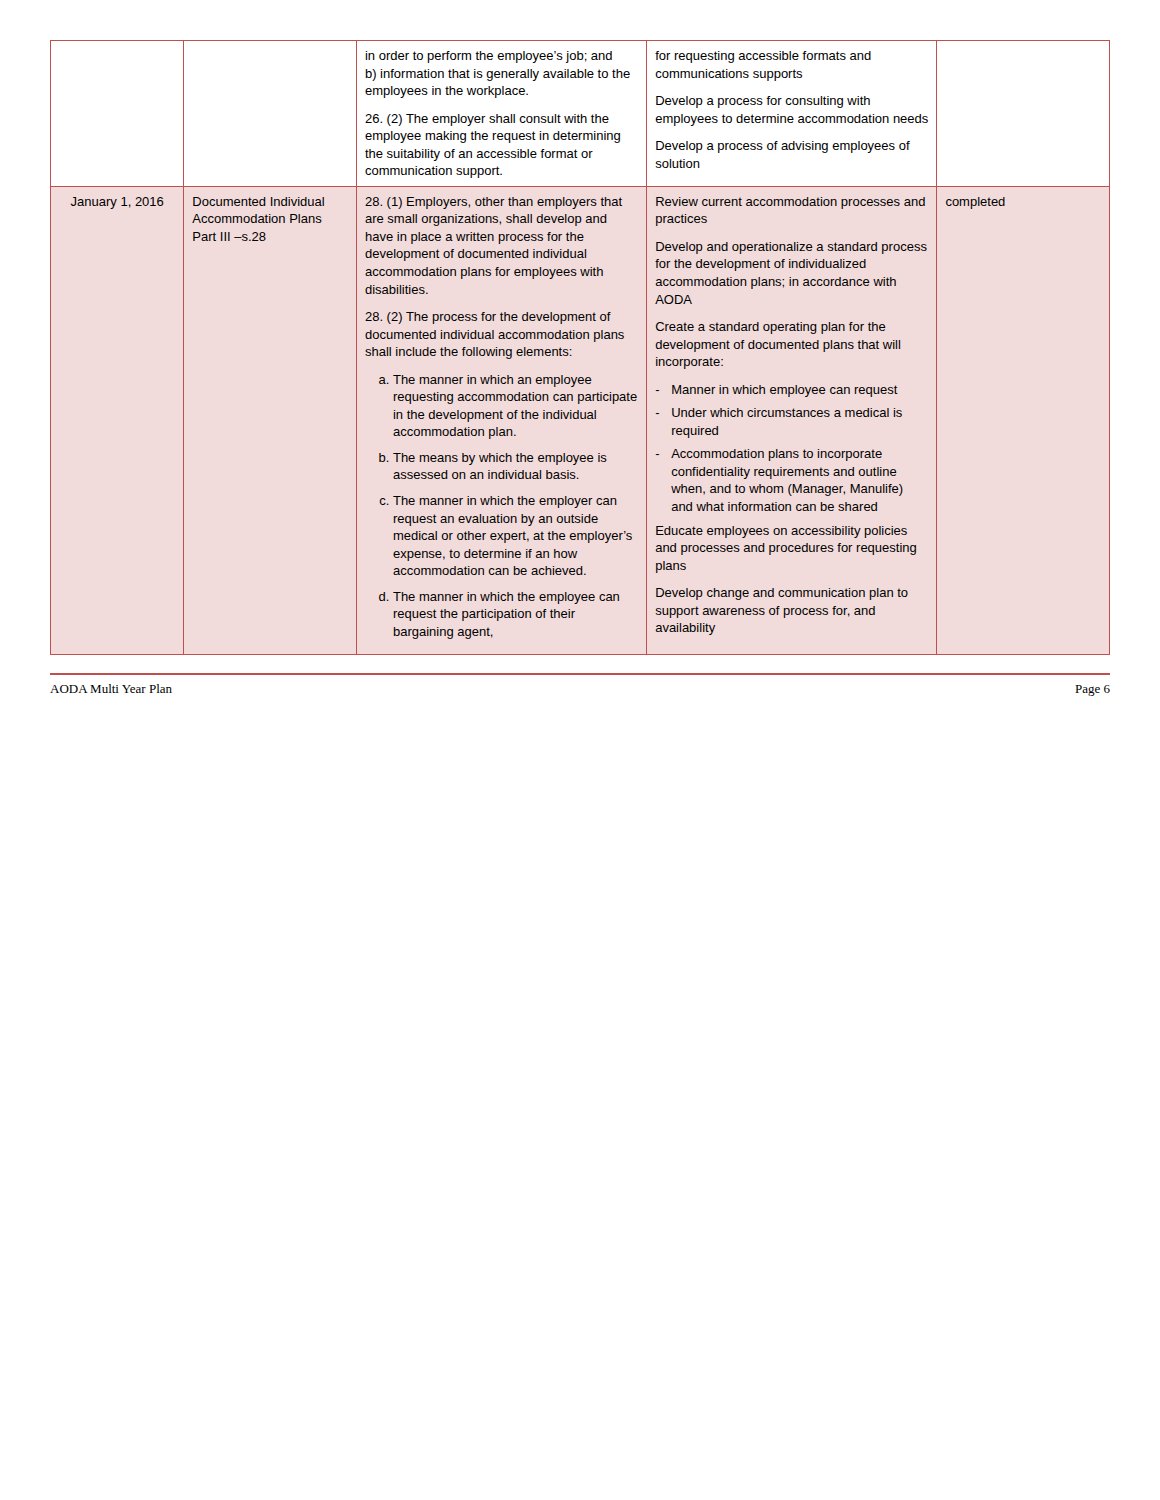| | | in order to perform the employee’s job; and b) information that is generally available to the employees in the workplace. 26. (2) The employer shall consult with the employee making the request in determining the suitability of an accessible format or communication support. | for requesting accessible formats and communications supports Develop a process for consulting with employees to determine accommodation needs Develop a process of advising employees of solution | |
| January 1, 2016 | Documented Individual Accommodation Plans Part III –s.28 | 28. (1) Employers, other than employers that are small organizations, shall develop and have in place a written process for the development of documented individual accommodation plans for employees with disabilities. 28. (2) The process for the development of documented individual accommodation plans shall include the following elements: The manner in which an employee requesting accommodation can participate in the development of the individual accommodation plan. The means by which the employee is assessed on an individual basis. The manner in which the employer can request an evaluation by an outside medical or other expert, at the employer’s expense, to determine if an how accommodation can be achieved. The manner in which the employee can request the participation of their bargaining agent, | Review current accommodation processes and practices Develop and operationalize a standard process for the development of individualized accommodation plans; in accordance with AODA Create a standard operating plan for the development of documented plans that will incorporate: Manner in which employee can request Under which circumstances a medical is required Accommodation plans to incorporate confidentiality requirements and outline when, and to whom (Manager, Manulife) and what information can be shared Educate employees on accessibility policies and processes and procedures for requesting plans Develop change and communication plan to support awareness of process for, and availability | completed |
AODA Multi Year Plan Page 6